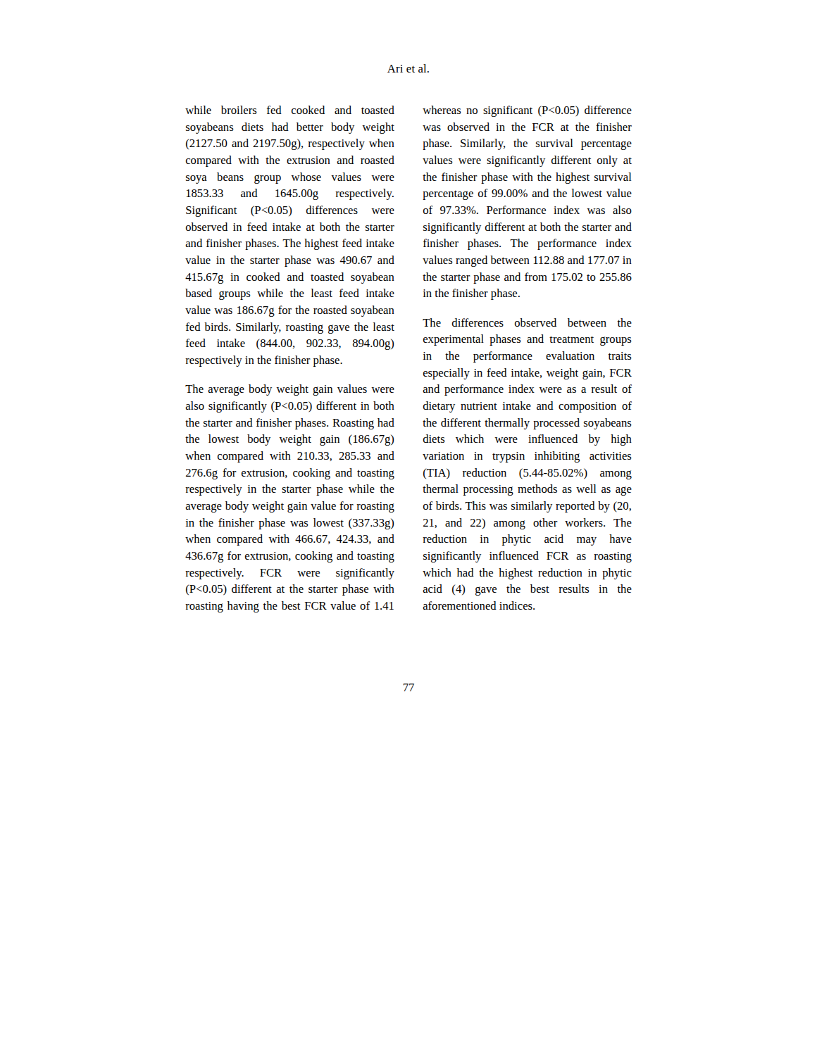Ari et al.
while broilers fed cooked and toasted soyabeans diets had better body weight (2127.50 and 2197.50g), respectively when compared with the extrusion and roasted soya beans group whose values were 1853.33 and 1645.00g respectively. Significant (P<0.05) differences were observed in feed intake at both the starter and finisher phases. The highest feed intake value in the starter phase was 490.67 and 415.67g in cooked and toasted soyabean based groups while the least feed intake value was 186.67g for the roasted soyabean fed birds. Similarly, roasting gave the least feed intake (844.00, 902.33, 894.00g) respectively in the finisher phase.
The average body weight gain values were also significantly (P<0.05) different in both the starter and finisher phases. Roasting had the lowest body weight gain (186.67g) when compared with 210.33, 285.33 and 276.6g for extrusion, cooking and toasting respectively in the starter phase while the average body weight gain value for roasting in the finisher phase was lowest (337.33g) when compared with 466.67, 424.33, and 436.67g for extrusion, cooking and toasting respectively. FCR were significantly (P<0.05) different at the starter phase with roasting having the best FCR value of 1.41 whereas no significant (P<0.05) difference was observed in the FCR at the finisher phase. Similarly, the survival percentage values were significantly different only at the finisher phase with the highest survival percentage of 99.00% and the lowest value of 97.33%. Performance index was also significantly different at both the starter and finisher phases. The performance index values ranged between 112.88 and 177.07 in the starter phase and from 175.02 to 255.86 in the finisher phase.
The differences observed between the experimental phases and treatment groups in the performance evaluation traits especially in feed intake, weight gain, FCR and performance index were as a result of dietary nutrient intake and composition of the different thermally processed soyabeans diets which were influenced by high variation in trypsin inhibiting activities (TIA) reduction (5.44-85.02%) among thermal processing methods as well as age of birds. This was similarly reported by (20, 21, and 22) among other workers. The reduction in phytic acid may have significantly influenced FCR as roasting which had the highest reduction in phytic acid (4) gave the best results in the aforementioned indices.
77